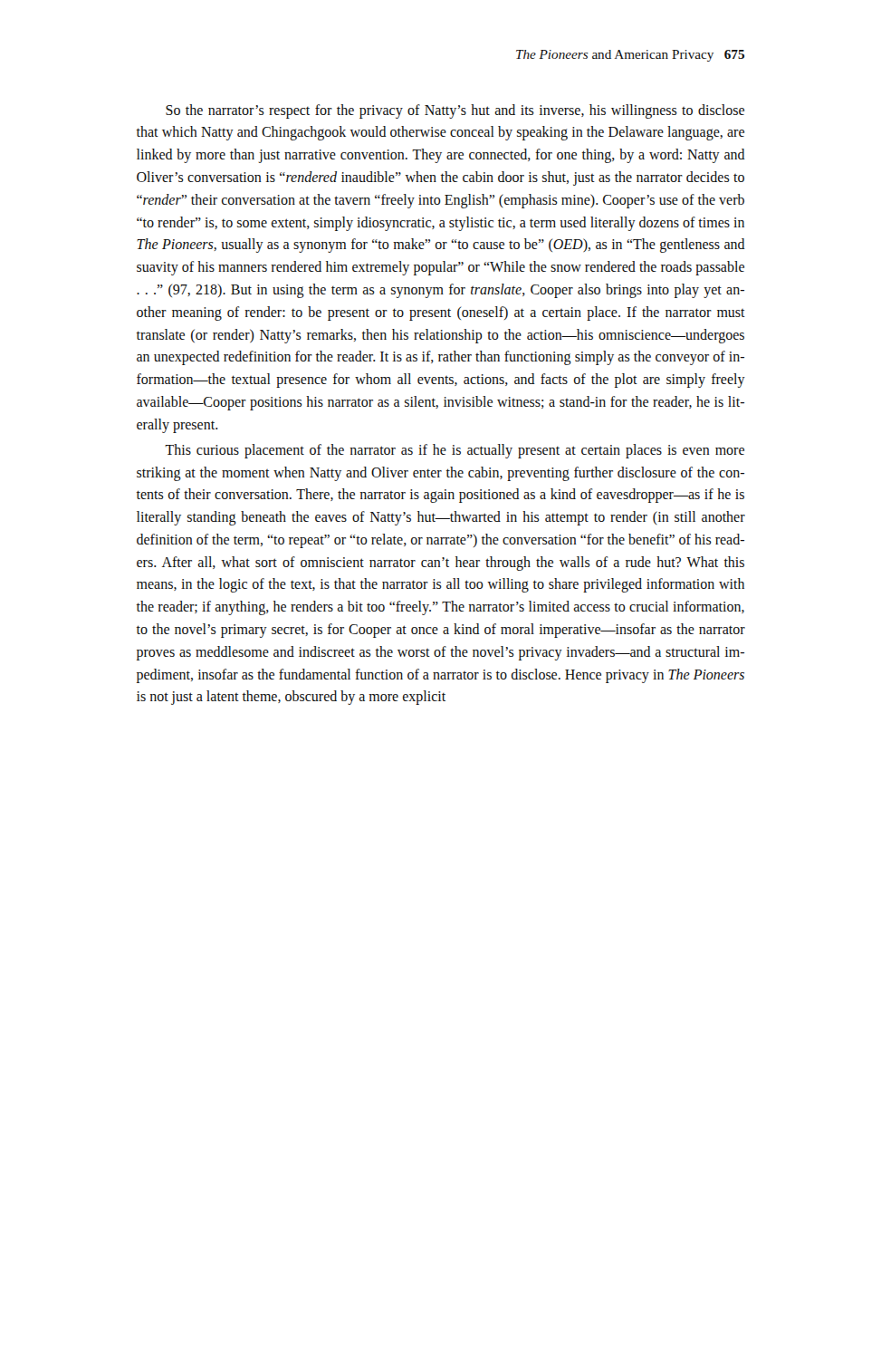The Pioneers and American Privacy675
So the narrator’s respect for the privacy of Natty’s hut and its inverse, his willingness to disclose that which Natty and Chingachgook would otherwise conceal by speaking in the Delaware language, are linked by more than just narrative convention. They are connected, for one thing, by a word: Natty and Oliver’s conversation is “rendered inaudible” when the cabin door is shut, just as the narrator decides to “render” their conversation at the tavern “freely into English” (emphasis mine). Cooper’s use of the verb “to render” is, to some extent, simply idiosyncratic, a stylistic tic, a term used literally dozens of times in The Pioneers, usually as a synonym for “to make” or “to cause to be” (OED), as in “The gentleness and suavity of his manners rendered him extremely popular” or “While the snow rendered the roads passable . . .” (97, 218). But in using the term as a synonym for translate, Cooper also brings into play yet another meaning of render: to be present or to present (oneself) at a certain place. If the narrator must translate (or render) Natty’s remarks, then his relationship to the action—his omniscience—undergoes an unexpected redefinition for the reader. It is as if, rather than functioning simply as the conveyor of information—the textual presence for whom all events, actions, and facts of the plot are simply freely available—Cooper positions his narrator as a silent, invisible witness; a stand-in for the reader, he is literally present.
This curious placement of the narrator as if he is actually present at certain places is even more striking at the moment when Natty and Oliver enter the cabin, preventing further disclosure of the contents of their conversation. There, the narrator is again positioned as a kind of eavesdropper—as if he is literally standing beneath the eaves of Natty’s hut—thwarted in his attempt to render (in still another definition of the term, “to repeat” or “to relate, or narrate”) the conversation “for the benefit” of his readers. After all, what sort of omniscient narrator can’t hear through the walls of a rude hut? What this means, in the logic of the text, is that the narrator is all too willing to share privileged information with the reader; if anything, he renders a bit too “freely.” The narrator’s limited access to crucial information, to the novel’s primary secret, is for Cooper at once a kind of moral imperative—insofar as the narrator proves as meddlesome and indiscreet as the worst of the novel’s privacy invaders—and a structural impediment, insofar as the fundamental function of a narrator is to disclose. Hence privacy in The Pioneers is not just a latent theme, obscured by a more explicit